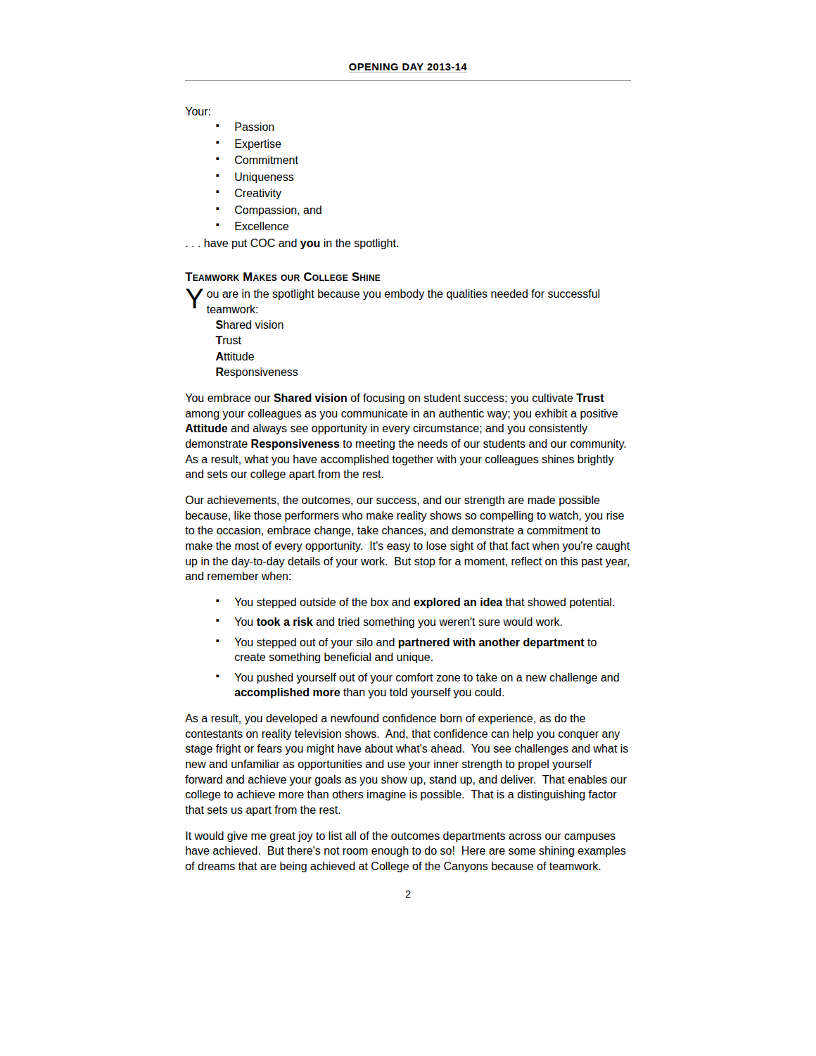OPENING DAY 2013-14
Your:
Passion
Expertise
Commitment
Uniqueness
Creativity
Compassion, and
Excellence
. . . have put COC and you in the spotlight.
Teamwork Makes our College Shine
Y
ou are in the spotlight because you embody the qualities needed for successful teamwork:
Shared vision
Trust
Attitude
Responsiveness
You embrace our Shared vision of focusing on student success; you cultivate Trust among your colleagues as you communicate in an authentic way; you exhibit a positive Attitude and always see opportunity in every circumstance; and you consistently demonstrate Responsiveness to meeting the needs of our students and our community. As a result, what you have accomplished together with your colleagues shines brightly and sets our college apart from the rest.
Our achievements, the outcomes, our success, and our strength are made possible because, like those performers who make reality shows so compelling to watch, you rise to the occasion, embrace change, take chances, and demonstrate a commitment to make the most of every opportunity. It's easy to lose sight of that fact when you're caught up in the day-to-day details of your work. But stop for a moment, reflect on this past year, and remember when:
You stepped outside of the box and explored an idea that showed potential.
You took a risk and tried something you weren't sure would work.
You stepped out of your silo and partnered with another department to create something beneficial and unique.
You pushed yourself out of your comfort zone to take on a new challenge and accomplished more than you told yourself you could.
As a result, you developed a newfound confidence born of experience, as do the contestants on reality television shows. And, that confidence can help you conquer any stage fright or fears you might have about what's ahead. You see challenges and what is new and unfamiliar as opportunities and use your inner strength to propel yourself forward and achieve your goals as you show up, stand up, and deliver. That enables our college to achieve more than others imagine is possible. That is a distinguishing factor that sets us apart from the rest.
It would give me great joy to list all of the outcomes departments across our campuses have achieved. But there's not room enough to do so! Here are some shining examples of dreams that are being achieved at College of the Canyons because of teamwork.
2